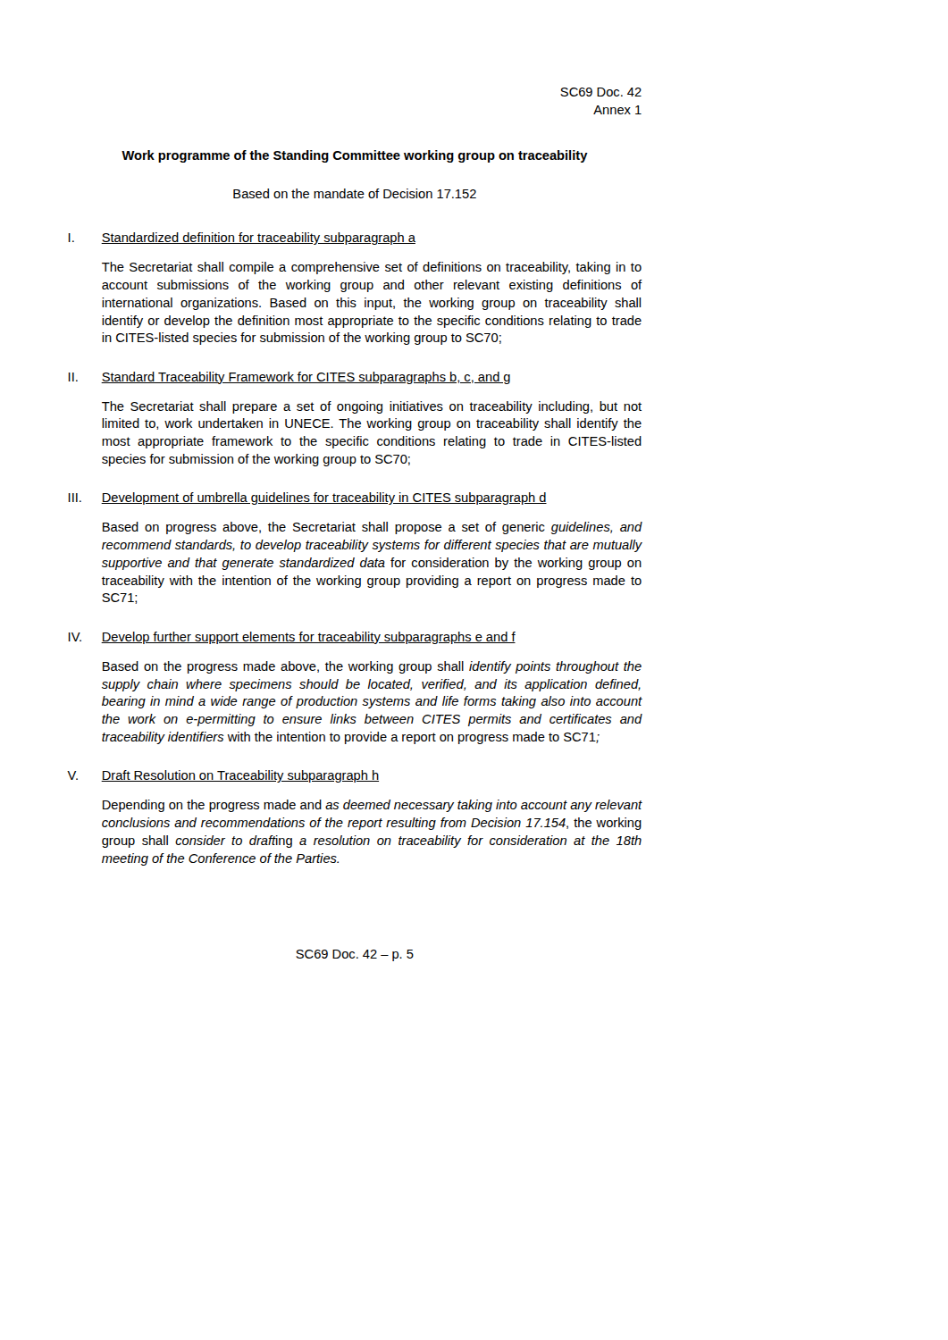SC69 Doc. 42
Annex 1
Work programme of the Standing Committee working group on traceability
Based on the mandate of Decision 17.152
Standardized definition for traceability subparagraph a
The Secretariat shall compile a comprehensive set of definitions on traceability, taking in to account submissions of the working group and other relevant existing definitions of international organizations. Based on this input, the working group on traceability shall identify or develop the definition most appropriate to the specific conditions relating to trade in CITES-listed species for submission of the working group to SC70;
Standard Traceability Framework for CITES subparagraphs b, c, and g
The Secretariat shall prepare a set of ongoing initiatives on traceability including, but not limited to, work undertaken in UNECE. The working group on traceability shall identify the most appropriate framework to the specific conditions relating to trade in CITES-listed species for submission of the working group to SC70;
Development of umbrella guidelines for traceability in CITES subparagraph d
Based on progress above, the Secretariat shall propose a set of generic guidelines, and recommend standards, to develop traceability systems for different species that are mutually supportive and that generate standardized data for consideration by the working group on traceability with the intention of the working group providing a report on progress made to SC71;
Develop further support elements for traceability subparagraphs e and f
Based on the progress made above, the working group shall identify points throughout the supply chain where specimens should be located, verified, and its application defined, bearing in mind a wide range of production systems and life forms taking also into account the work on e-permitting to ensure links between CITES permits and certificates and traceability identifiers with the intention to provide a report on progress made to SC71;
Draft Resolution on Traceability subparagraph h
Depending on the progress made and as deemed necessary taking into account any relevant conclusions and recommendations of the report resulting from Decision 17.154, the working group shall consider to drafting a resolution on traceability for consideration at the 18th meeting of the Conference of the Parties.
SC69 Doc. 42 – p. 5